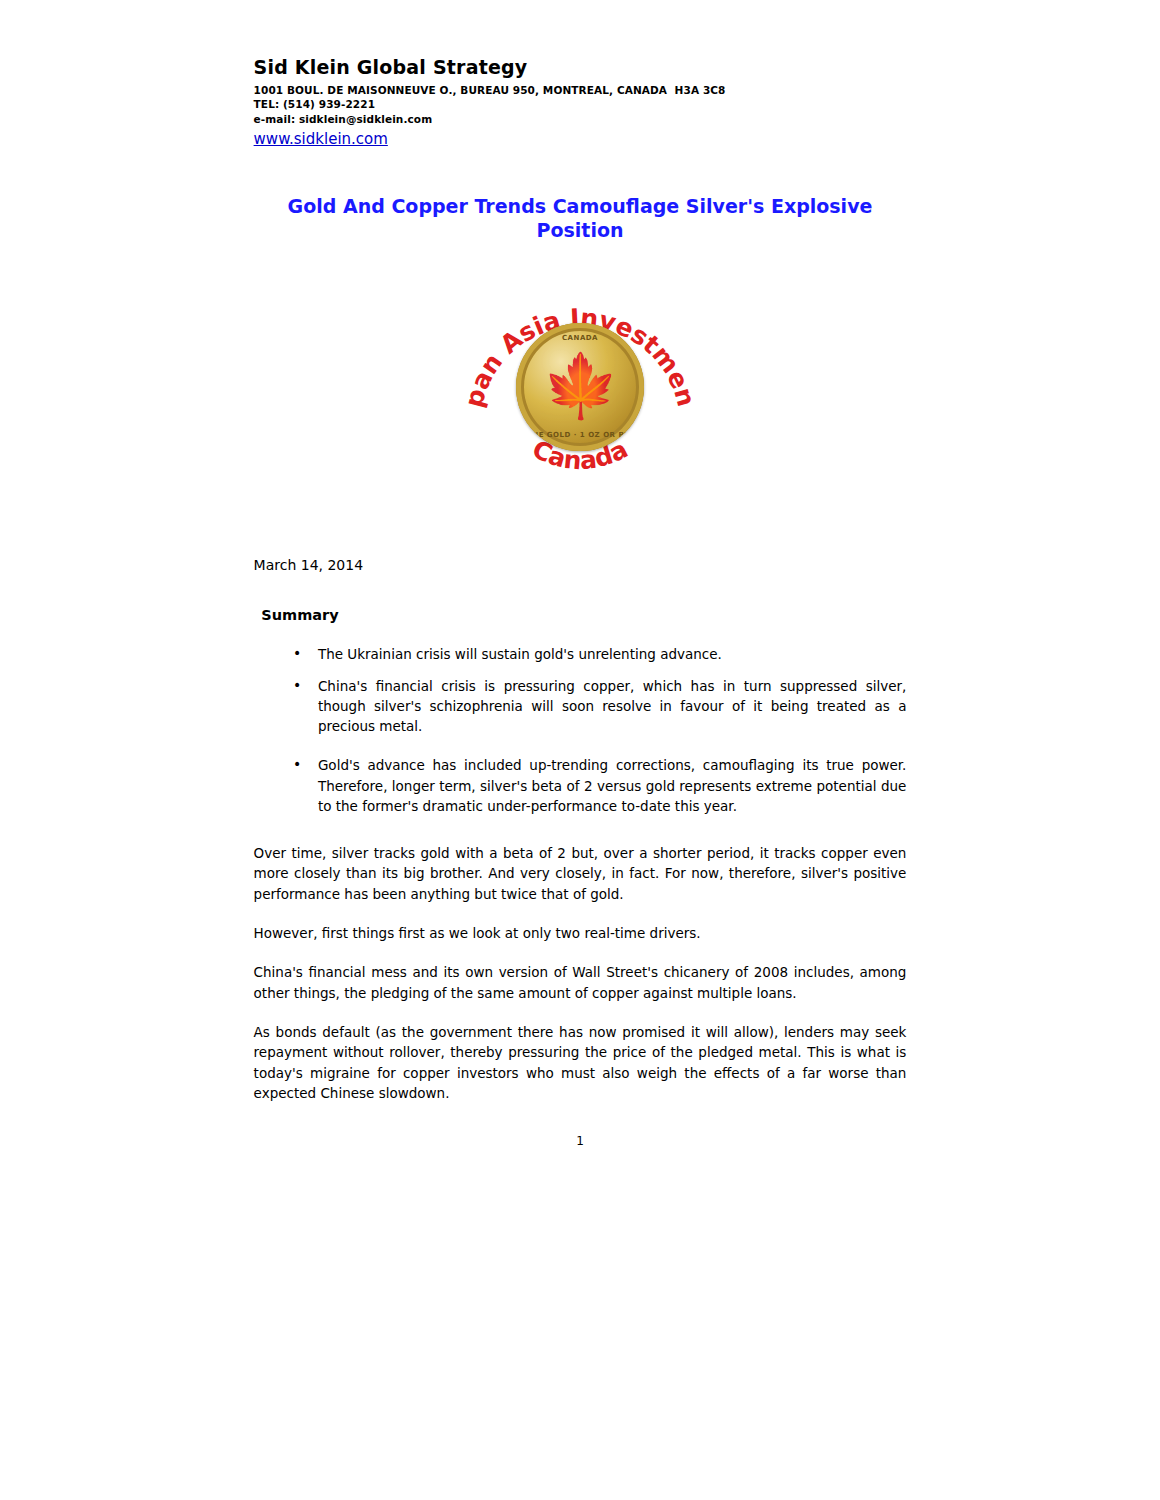Sid Klein Global Strategy
1001 BOUL. DE MAISONNEUVE O., BUREAU 950, MONTREAL, CANADA H3A 3C8
TEL: (514) 939-2221
e-mail: sidklein@sidklein.com
www.sidklein.com
Gold And Copper Trends Camouflage Silver's Explosive Position
Japan Asia Investments Canada
CANADA
🍁
FINE GOLD · 1 OZ OR PUR
March 14, 2014
Summary
The Ukrainian crisis will sustain gold's unrelenting advance.
China's financial crisis is pressuring copper, which has in turn suppressed silver, though silver's schizophrenia will soon resolve in favour of it being treated as a precious metal.
Gold's advance has included up-trending corrections, camouflaging its true power. Therefore, longer term, silver's beta of 2 versus gold represents extreme potential due to the former's dramatic under-performance to-date this year.
Over time, silver tracks gold with a beta of 2 but, over a shorter period, it tracks copper even more closely than its big brother. And very closely, in fact. For now, therefore, silver's positive performance has been anything but twice that of gold.
However, first things first as we look at only two real-time drivers.
China's financial mess and its own version of Wall Street's chicanery of 2008 includes, among other things, the pledging of the same amount of copper against multiple loans.
As bonds default (as the government there has now promised it will allow), lenders may seek repayment without rollover, thereby pressuring the price of the pledged metal. This is what is today's migraine for copper investors who must also weigh the effects of a far worse than expected Chinese slowdown.
1